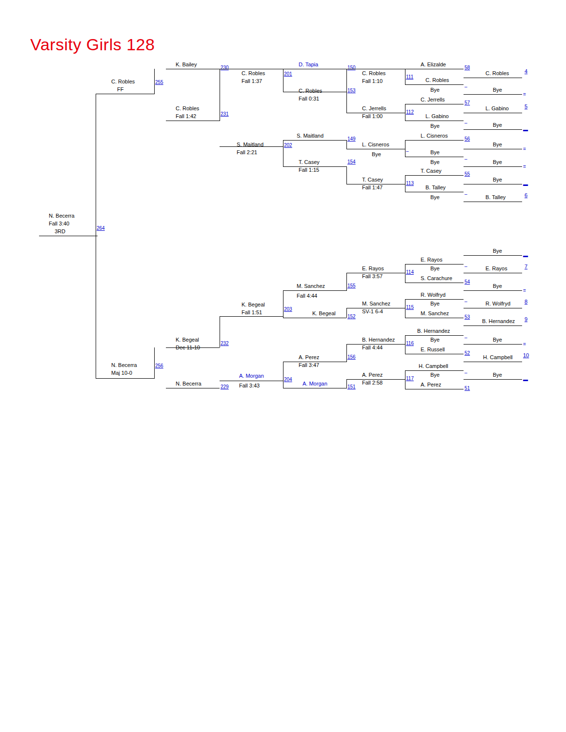Varsity Girls 128
K. Bailey
230
C. Robles
Fall 1:42
231
C. Robles
FF
255
C. Robles
Fall 1:37
201
D. Tapia
150
C. Robles
Fall 0:31
153
S. Maitland
Fall 2:21
202
S. Maitland
149
T. Casey
Fall 1:15
154
C. Robles
Fall 1:10
111
A. Elizalde
58
C. Robles
Bye
–
C. Jerrells
Fall 1:00
112
C. Jerrells
57
L. Gabino
Bye
–
L. Cisneros
Bye
–
L. Cisneros
56
Bye
Bye
–
T. Casey
Fall 1:47
113
T. Casey
55
B. Talley
Bye
–
C. Robles
4
Bye
=
L. Gabino
5
Bye
▬
Bye
=
Bye
=
Bye
▬
B. Talley
6
N. Becerra
Fall 3:40
3RD
264
N. Becerra
Maj 10-0
256
K. Begeal
Dec 11-10
232
N. Becerra
229
K. Begeal
Fall 1:51
203
M. Sanchez
Fall 4:44
155
K. Begeal
152
A. Morgan
Fall 3:43
204
A. Perez
Fall 3:47
156
A. Morgan
151
E. Rayos
Fall 3:57
114
E. Rayos
–
Bye
S. Carachure
54
M. Sanchez
SV-1 6-4
115
R. Wolfryd
–
Bye
M. Sanchez
53
B. Hernandez
Fall 4:44
116
B. Hernandez
–
Bye
E. Russell
52
A. Perez
Fall 2:58
117
H. Campbell
–
Bye
A. Perez
51
Bye
▬
E. Rayos
7
Bye
=
R. Wolfryd
8
B. Hernandez
9
Bye
=
H. Campbell
10
Bye
▬